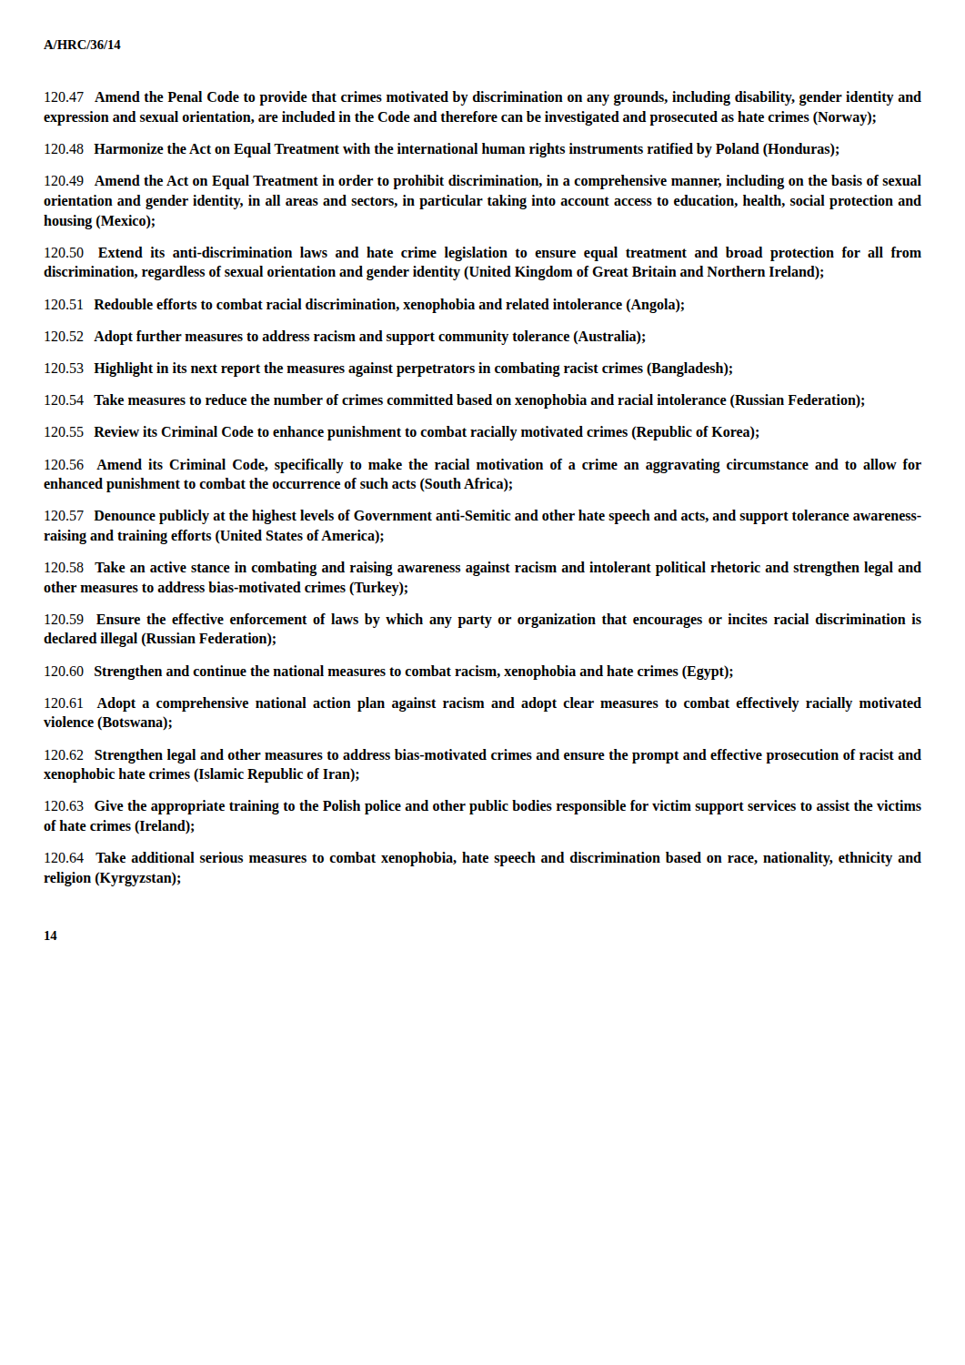A/HRC/36/14
120.47 Amend the Penal Code to provide that crimes motivated by discrimination on any grounds, including disability, gender identity and expression and sexual orientation, are included in the Code and therefore can be investigated and prosecuted as hate crimes (Norway);
120.48 Harmonize the Act on Equal Treatment with the international human rights instruments ratified by Poland (Honduras);
120.49 Amend the Act on Equal Treatment in order to prohibit discrimination, in a comprehensive manner, including on the basis of sexual orientation and gender identity, in all areas and sectors, in particular taking into account access to education, health, social protection and housing (Mexico);
120.50 Extend its anti-discrimination laws and hate crime legislation to ensure equal treatment and broad protection for all from discrimination, regardless of sexual orientation and gender identity (United Kingdom of Great Britain and Northern Ireland);
120.51 Redouble efforts to combat racial discrimination, xenophobia and related intolerance (Angola);
120.52 Adopt further measures to address racism and support community tolerance (Australia);
120.53 Highlight in its next report the measures against perpetrators in combating racist crimes (Bangladesh);
120.54 Take measures to reduce the number of crimes committed based on xenophobia and racial intolerance (Russian Federation);
120.55 Review its Criminal Code to enhance punishment to combat racially motivated crimes (Republic of Korea);
120.56 Amend its Criminal Code, specifically to make the racial motivation of a crime an aggravating circumstance and to allow for enhanced punishment to combat the occurrence of such acts (South Africa);
120.57 Denounce publicly at the highest levels of Government anti-Semitic and other hate speech and acts, and support tolerance awareness-raising and training efforts (United States of America);
120.58 Take an active stance in combating and raising awareness against racism and intolerant political rhetoric and strengthen legal and other measures to address bias-motivated crimes (Turkey);
120.59 Ensure the effective enforcement of laws by which any party or organization that encourages or incites racial discrimination is declared illegal (Russian Federation);
120.60 Strengthen and continue the national measures to combat racism, xenophobia and hate crimes (Egypt);
120.61 Adopt a comprehensive national action plan against racism and adopt clear measures to combat effectively racially motivated violence (Botswana);
120.62 Strengthen legal and other measures to address bias-motivated crimes and ensure the prompt and effective prosecution of racist and xenophobic hate crimes (Islamic Republic of Iran);
120.63 Give the appropriate training to the Polish police and other public bodies responsible for victim support services to assist the victims of hate crimes (Ireland);
120.64 Take additional serious measures to combat xenophobia, hate speech and discrimination based on race, nationality, ethnicity and religion (Kyrgyzstan);
14